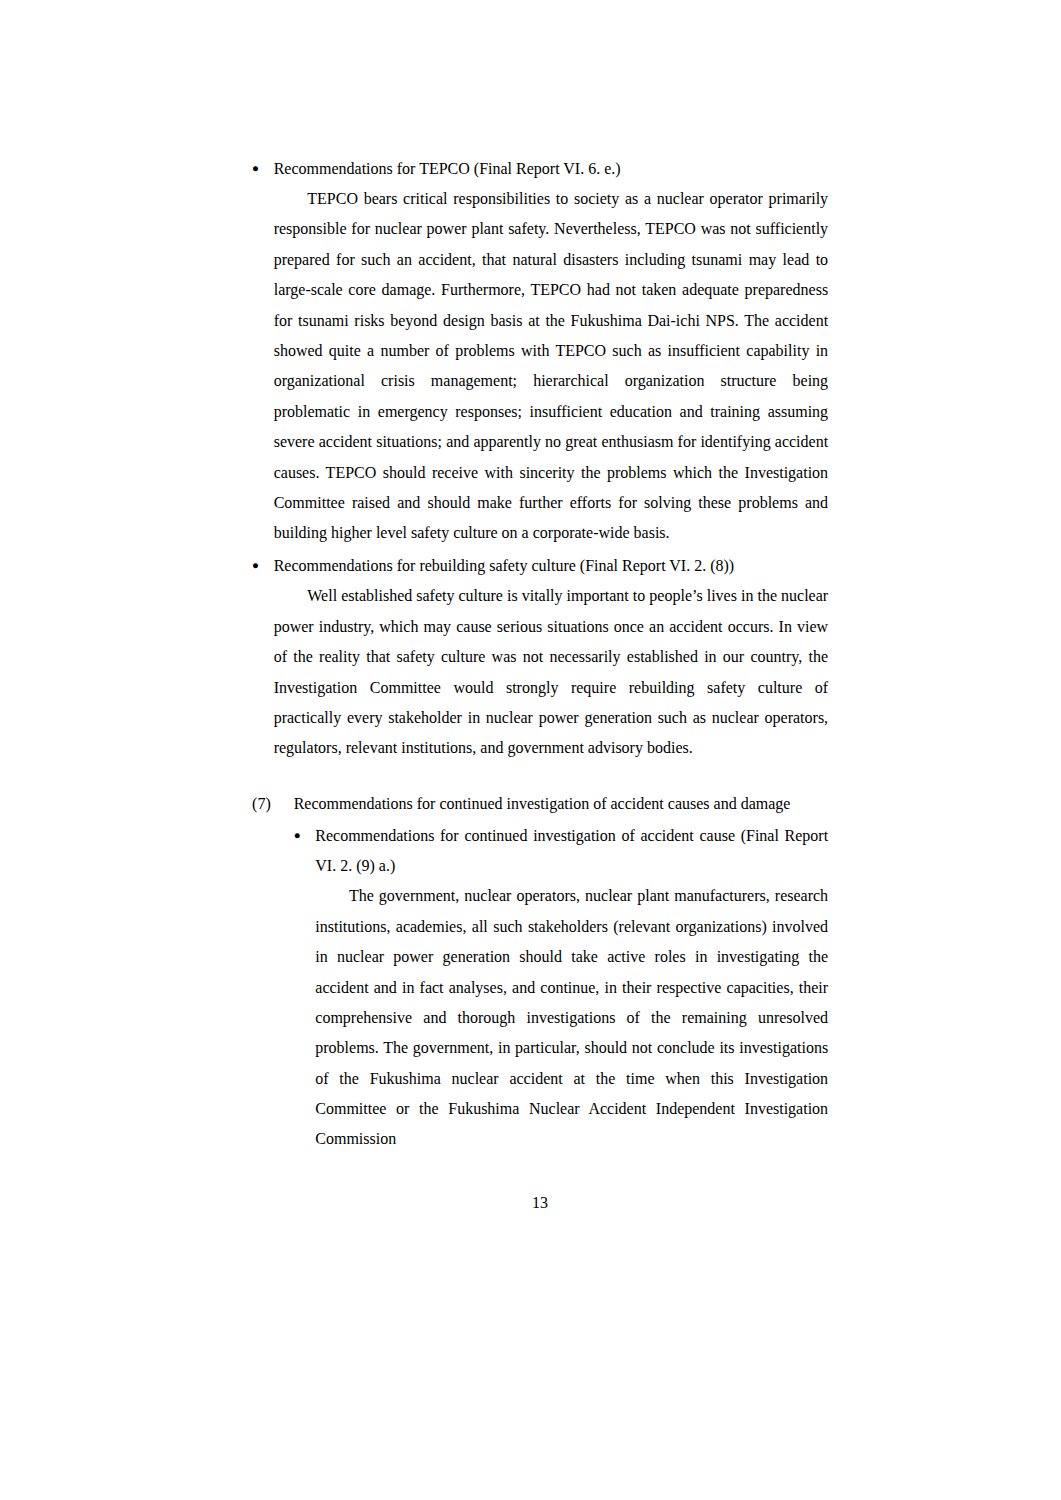Recommendations for TEPCO (Final Report VI. 6. e.)
TEPCO bears critical responsibilities to society as a nuclear operator primarily responsible for nuclear power plant safety. Nevertheless, TEPCO was not sufficiently prepared for such an accident, that natural disasters including tsunami may lead to large-scale core damage. Furthermore, TEPCO had not taken adequate preparedness for tsunami risks beyond design basis at the Fukushima Dai-ichi NPS. The accident showed quite a number of problems with TEPCO such as insufficient capability in organizational crisis management; hierarchical organization structure being problematic in emergency responses; insufficient education and training assuming severe accident situations; and apparently no great enthusiasm for identifying accident causes. TEPCO should receive with sincerity the problems which the Investigation Committee raised and should make further efforts for solving these problems and building higher level safety culture on a corporate-wide basis.
Recommendations for rebuilding safety culture (Final Report VI. 2. (8))
Well established safety culture is vitally important to people’s lives in the nuclear power industry, which may cause serious situations once an accident occurs. In view of the reality that safety culture was not necessarily established in our country, the Investigation Committee would strongly require rebuilding safety culture of practically every stakeholder in nuclear power generation such as nuclear operators, regulators, relevant institutions, and government advisory bodies.
(7)
Recommendations for continued investigation of accident causes and damage
Recommendations for continued investigation of accident cause (Final Report VI. 2. (9) a.)
The government, nuclear operators, nuclear plant manufacturers, research institutions, academies, all such stakeholders (relevant organizations) involved in nuclear power generation should take active roles in investigating the accident and in fact analyses, and continue, in their respective capacities, their comprehensive and thorough investigations of the remaining unresolved problems. The government, in particular, should not conclude its investigations of the Fukushima nuclear accident at the time when this Investigation Committee or the Fukushima Nuclear Accident Independent Investigation Commission
13